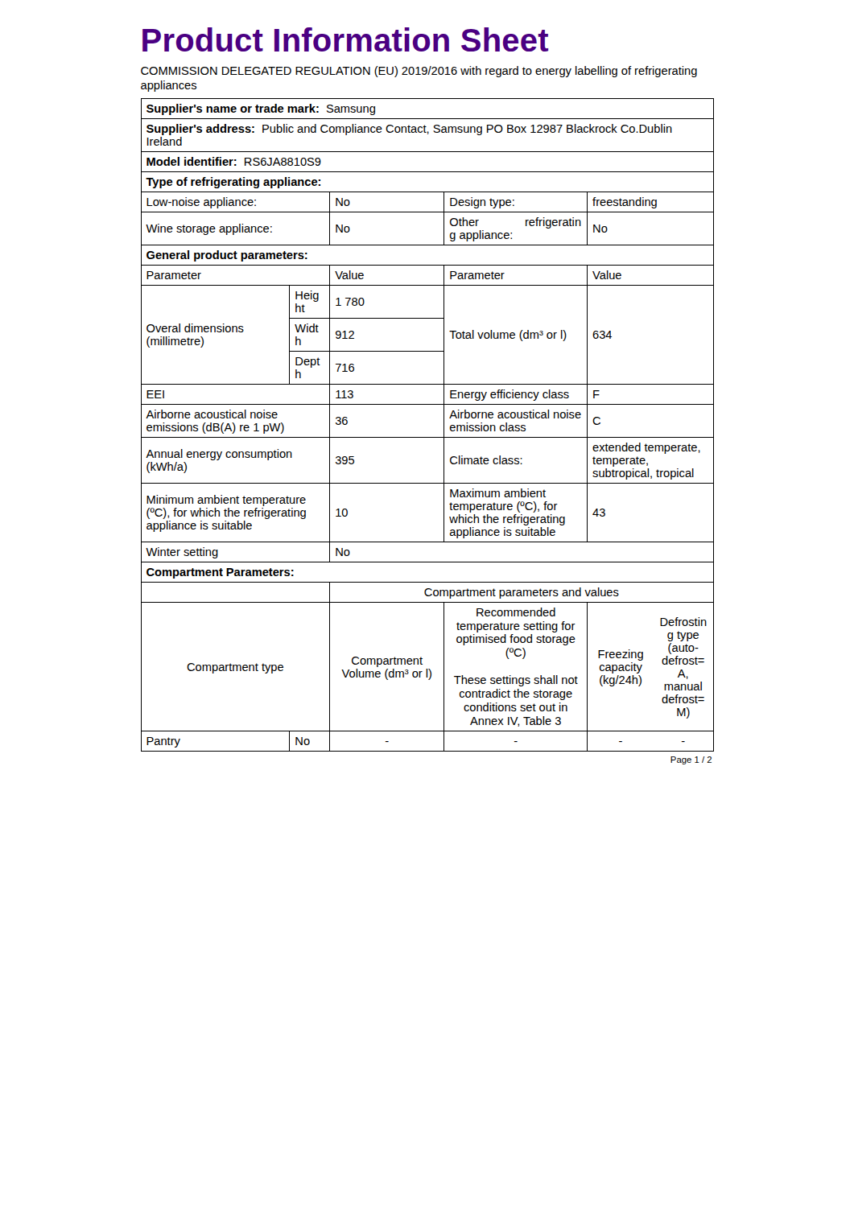Product Information Sheet
COMMISSION DELEGATED REGULATION (EU) 2019/2016 with regard to energy labelling of refrigerating appliances
| Supplier's name or trade mark: Samsung |
| Supplier's address: Public and Compliance Contact, Samsung PO Box 12987 Blackrock Co.Dublin Ireland |
| Model identifier: RS6JA8810S9 |
| Type of refrigerating appliance: |
| Low-noise appliance: | No | Design type: | freestanding |
| Wine storage appliance: | No | Other refrigerating appliance: | No |
| General product parameters: |
| Parameter | Value | Parameter | Value |
| Overal dimensions (millimetre) | Height | 1 780 | Total volume (dm³ or l) | 634 |
| Width | 912 |
| Depth | 716 |
| EEI | 113 | Energy efficiency class | F |
| Airborne acoustical noise emissions (dB(A) re 1 pW) | 36 | Airborne acoustical noise emission class | C |
| Annual energy consumption (kWh/a) | 395 | Climate class: | extended temperate, temperate, subtropical, tropical |
| Minimum ambient temperature (ºC), for which the refrigerating appliance is suitable | 10 | Maximum ambient temperature (ºC), for which the refrigerating appliance is suitable | 43 |
| Winter setting | No |
| Compartment Parameters: |
| | Compartment parameters and values |
| Compartment type | Compartment Volume (dm³ or l) | Recommended temperature setting for optimised food storage (ºC) These settings shall not contradict the storage conditions set out in Annex IV, Table 3 | / Freezing capacity (kg/24h) / Defrosting type (auto-defrost=A, manual defrost=M) / |
| Pantry | No | - | - | / - / - / |
Page 1 / 2